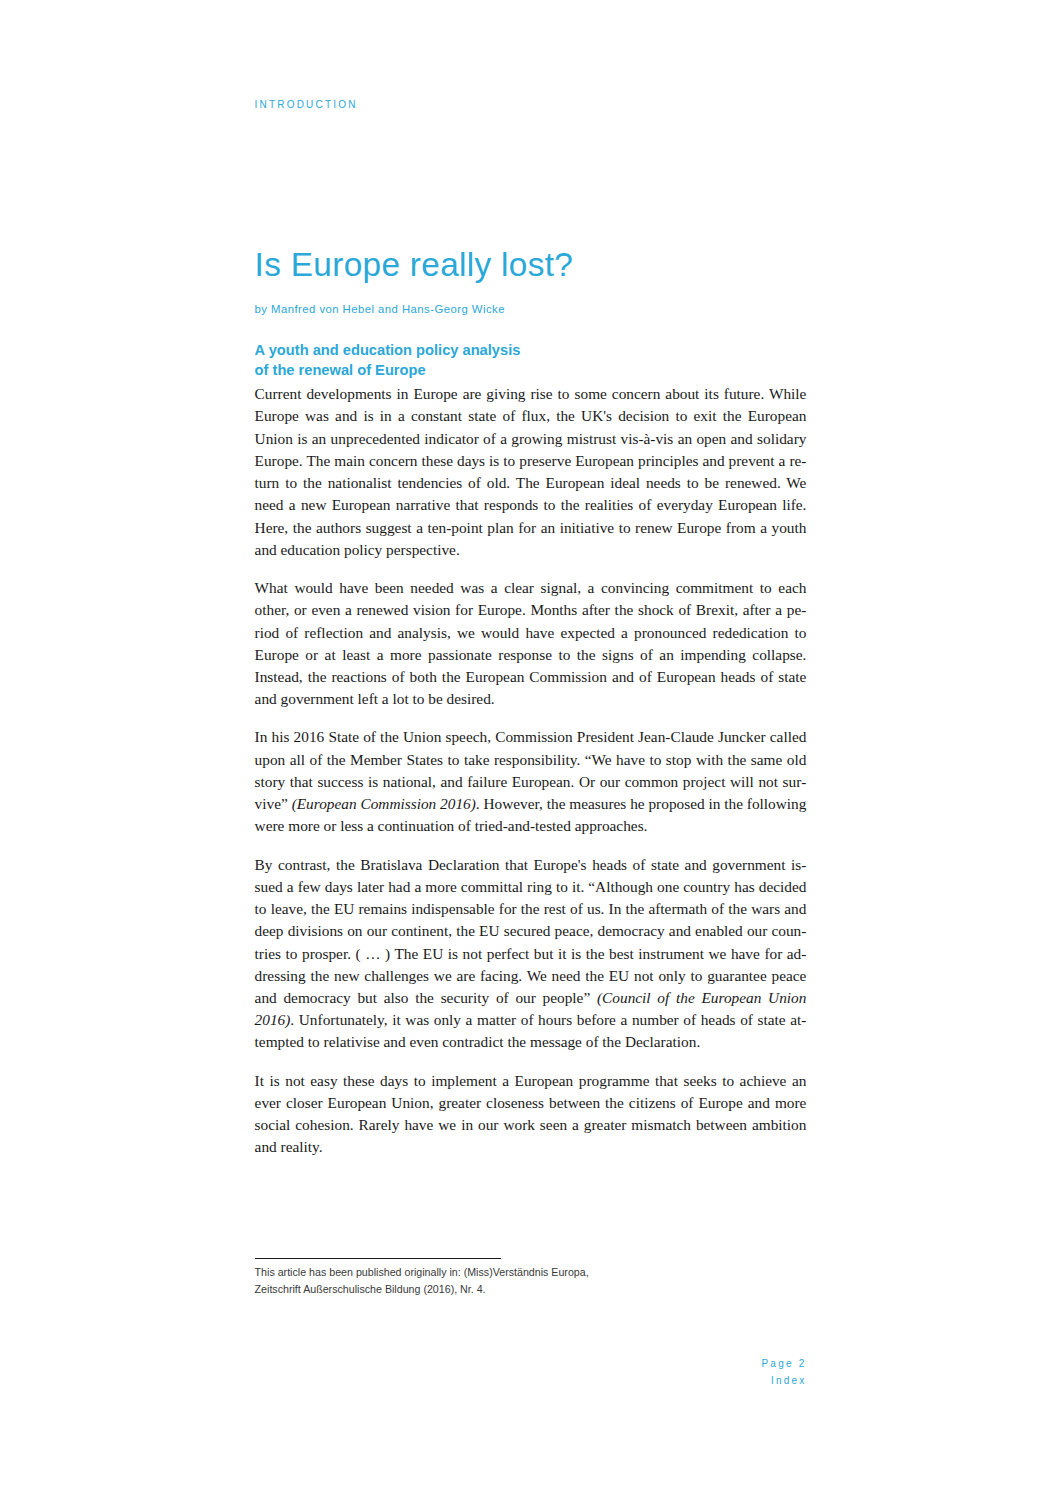Introduction
Is Europe really lost?
by Manfred von Hebel and Hans-Georg Wicke
A youth and education policy analysis
of the renewal of Europe
Current developments in Europe are giving rise to some concern about its future. While Europe was and is in a constant state of flux, the UK's decision to exit the European Union is an unprecedented indicator of a growing mistrust vis-à-vis an open and solidary Europe. The main concern these days is to preserve European principles and prevent a return to the nationalist tendencies of old. The European ideal needs to be renewed. We need a new European narrative that responds to the realities of everyday European life. Here, the authors suggest a ten-point plan for an initiative to renew Europe from a youth and education policy perspective.
What would have been needed was a clear signal, a convincing commitment to each other, or even a renewed vision for Europe. Months after the shock of Brexit, after a period of reflection and analysis, we would have expected a pronounced rededication to Europe or at least a more passionate response to the signs of an impending collapse. Instead, the reactions of both the European Commission and of European heads of state and government left a lot to be desired.
In his 2016 State of the Union speech, Commission President Jean-Claude Juncker called upon all of the Member States to take responsibility. “We have to stop with the same old story that success is national, and failure European. Or our common project will not survive” (European Commission 2016). However, the measures he proposed in the following were more or less a continuation of tried-and-tested approaches.
By contrast, the Bratislava Declaration that Europe's heads of state and government issued a few days later had a more committal ring to it. “Although one country has decided to leave, the EU remains indispensable for the rest of us. In the aftermath of the wars and deep divisions on our continent, the EU secured peace, democracy and enabled our countries to prosper. ( … ) The EU is not perfect but it is the best instrument we have for addressing the new challenges we are facing. We need the EU not only to guarantee peace and democracy but also the security of our people” (Council of the European Union 2016). Unfortunately, it was only a matter of hours before a number of heads of state attempted to relativise and even contradict the message of the Declaration.
It is not easy these days to implement a European programme that seeks to achieve an ever closer European Union, greater closeness between the citizens of Europe and more social cohesion. Rarely have we in our work seen a greater mismatch between ambition and reality.
This article has been published originally in: (Miss)Verständnis Europa,
Zeitschrift Außerschulische Bildung (2016), Nr. 4.
Page 2 Index